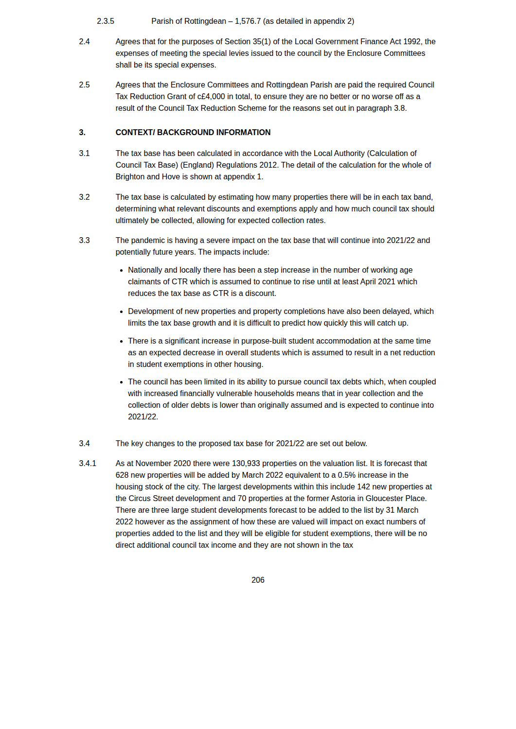2.3.5
Parish of Rottingdean – 1,576.7 (as detailed in appendix 2)
2.4
Agrees that for the purposes of Section 35(1) of the Local Government Finance Act 1992, the expenses of meeting the special levies issued to the council by the Enclosure Committees shall be its special expenses.
2.5
Agrees that the Enclosure Committees and Rottingdean Parish are paid the required Council Tax Reduction Grant of c£4,000 in total, to ensure they are no better or no worse off as a result of the Council Tax Reduction Scheme for the reasons set out in paragraph 3.8.
3.
CONTEXT/ BACKGROUND INFORMATION
3.1
The tax base has been calculated in accordance with the Local Authority (Calculation of Council Tax Base) (England) Regulations 2012. The detail of the calculation for the whole of Brighton and Hove is shown at appendix 1.
3.2
The tax base is calculated by estimating how many properties there will be in each tax band, determining what relevant discounts and exemptions apply and how much council tax should ultimately be collected, allowing for expected collection rates.
3.3
The pandemic is having a severe impact on the tax base that will continue into 2021/22 and potentially future years. The impacts include:
Nationally and locally there has been a step increase in the number of working age claimants of CTR which is assumed to continue to rise until at least April 2021 which reduces the tax base as CTR is a discount.
Development of new properties and property completions have also been delayed, which limits the tax base growth and it is difficult to predict how quickly this will catch up.
There is a significant increase in purpose-built student accommodation at the same time as an expected decrease in overall students which is assumed to result in a net reduction in student exemptions in other housing.
The council has been limited in its ability to pursue council tax debts which, when coupled with increased financially vulnerable households means that in year collection and the collection of older debts is lower than originally assumed and is expected to continue into 2021/22.
3.4
The key changes to the proposed tax base for 2021/22 are set out below.
3.4.1
As at November 2020 there were 130,933 properties on the valuation list. It is forecast that 628 new properties will be added by March 2022 equivalent to a 0.5% increase in the housing stock of the city. The largest developments within this include 142 new properties at the Circus Street development and 70 properties at the former Astoria in Gloucester Place. There are three large student developments forecast to be added to the list by 31 March 2022 however as the assignment of how these are valued will impact on exact numbers of properties added to the list and they will be eligible for student exemptions, there will be no direct additional council tax income and they are not shown in the tax
206